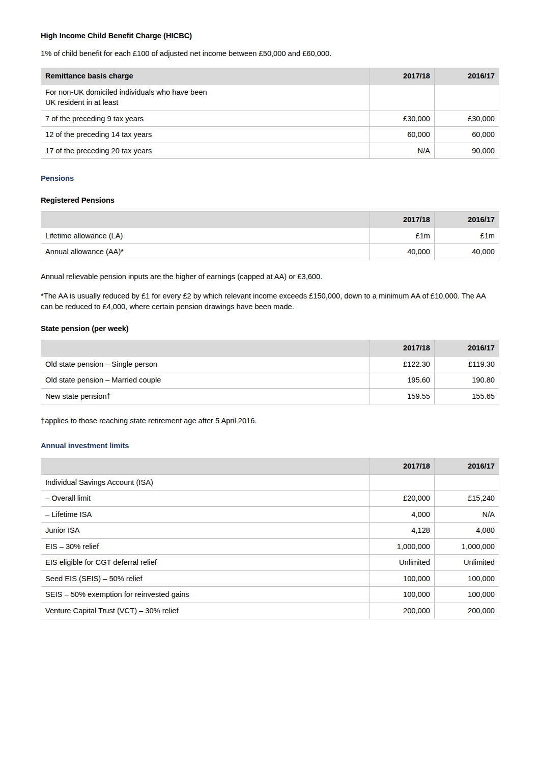High Income Child Benefit Charge (HICBC)
1% of child benefit for each £100 of adjusted net income between £50,000 and £60,000.
| Remittance basis charge | 2017/18 | 2016/17 |
| --- | --- | --- |
| For non-UK domiciled individuals who have been UK resident in at least | | |
| 7 of the preceding 9 tax years | £30,000 | £30,000 |
| 12 of the preceding 14 tax years | 60,000 | 60,000 |
| 17 of the preceding 20 tax years | N/A | 90,000 |
Pensions
Registered Pensions
| | 2017/18 | 2016/17 |
| --- | --- | --- |
| Lifetime allowance (LA) | £1m | £1m |
| Annual allowance (AA)* | 40,000 | 40,000 |
Annual relievable pension inputs are the higher of earnings (capped at AA) or £3,600.
*The AA is usually reduced by £1 for every £2 by which relevant income exceeds £150,000, down to a minimum AA of £10,000. The AA can be reduced to £4,000, where certain pension drawings have been made.
State pension (per week)
| | 2017/18 | 2016/17 |
| --- | --- | --- |
| Old state pension – Single person | £122.30 | £119.30 |
| Old state pension – Married couple | 195.60 | 190.80 |
| New state pension† | 159.55 | 155.65 |
†applies to those reaching state retirement age after 5 April 2016.
Annual investment limits
| | 2017/18 | 2016/17 |
| --- | --- | --- |
| Individual Savings Account (ISA) | | |
| – Overall limit | £20,000 | £15,240 |
| – Lifetime ISA | 4,000 | N/A |
| Junior ISA | 4,128 | 4,080 |
| EIS – 30% relief | 1,000,000 | 1,000,000 |
| EIS eligible for CGT deferral relief | Unlimited | Unlimited |
| Seed EIS (SEIS) – 50% relief | 100,000 | 100,000 |
| SEIS – 50% exemption for reinvested gains | 100,000 | 100,000 |
| Venture Capital Trust (VCT) – 30% relief | 200,000 | 200,000 |